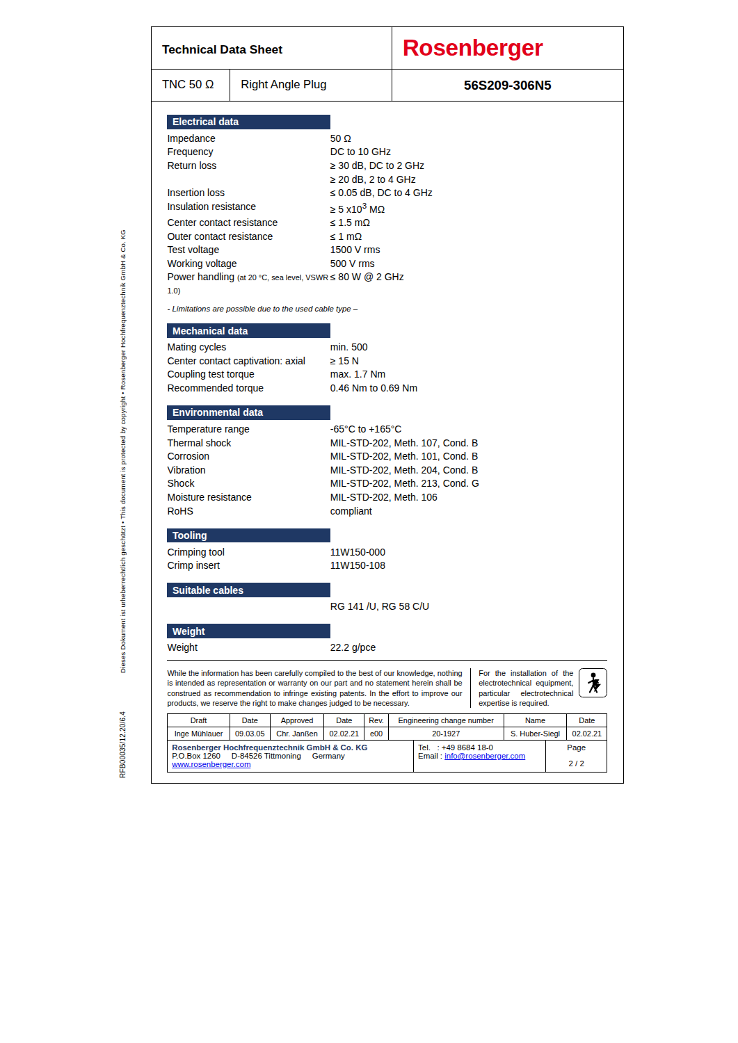Dieses Dokument ist urheberrechtlich geschützt • This document is protected by copyright • Rosenberger Hochfrequenztechnik GmbH & Co. KG
RFB00035/12.20/6.4
Technical Data Sheet
Rosenberger
TNC 50 Ω
Right Angle Plug
56S209-306N5
Electrical data
| Impedance | 50 Ω |
| Frequency | DC to 10 GHz |
| Return loss | ≥ 30 dB, DC to 2 GHz |
| | ≥ 20 dB, 2 to 4 GHz |
| Insertion loss | ≤ 0.05 dB, DC to 4 GHz |
| Insulation resistance | ≥ 5 x10 3 MΩ |
| Center contact resistance | ≤ 1.5 mΩ |
| Outer contact resistance | ≤ 1 mΩ |
| Test voltage | 1500 V rms |
| Working voltage | 500 V rms |
| Power handling (at 20 °C, sea level, VSWR 1.0) | ≤ 80 W @ 2 GHz |
- Limitations are possible due to the used cable type –
Mechanical data
| Mating cycles | min. 500 |
| Center contact captivation: axial | ≥ 15 N |
| Coupling test torque | max. 1.7 Nm |
| Recommended torque | 0.46 Nm to 0.69 Nm |
Environmental data
| Temperature range | -65°C to +165°C |
| Thermal shock | MIL-STD-202, Meth. 107, Cond. B |
| Corrosion | MIL-STD-202, Meth. 101, Cond. B |
| Vibration | MIL-STD-202, Meth. 204, Cond. B |
| Shock | MIL-STD-202, Meth. 213, Cond. G |
| Moisture resistance | MIL-STD-202, Meth. 106 |
| RoHS | compliant |
Tooling
| Crimping tool | 11W150-000 |
| Crimp insert | 11W150-108 |
Suitable cables
| | RG 141 /U, RG 58 C/U |
Weight
| Weight | 22.2 g/pce |
While the information has been carefully compiled to the best of our knowledge, nothing is intended as representation or warranty on our part and no statement herein shall be construed as recommendation to infringe existing patents. In the effort to improve our products, we reserve the right to make changes judged to be necessary.
For the installation of the electrotechnical equipment, particular electrotechnical expertise is required.
| Draft | Date | Approved | Date | Rev. | Engineering change number | Name | Date |
| Inge Mühlauer | 09.03.05 | Chr. Janßen | 02.02.21 | e00 | 20-1927 | S. Huber-Siegl | 02.02.21 |
| Rosenberger Hochfrequenztechnik GmbH & Co. KG P.O.Box 1260 D-84526 Tittmoning Germany www.rosenberger.com | Tel. : +49 8684 18-0 Email : info@rosenberger.com | Page 2 / 2 |